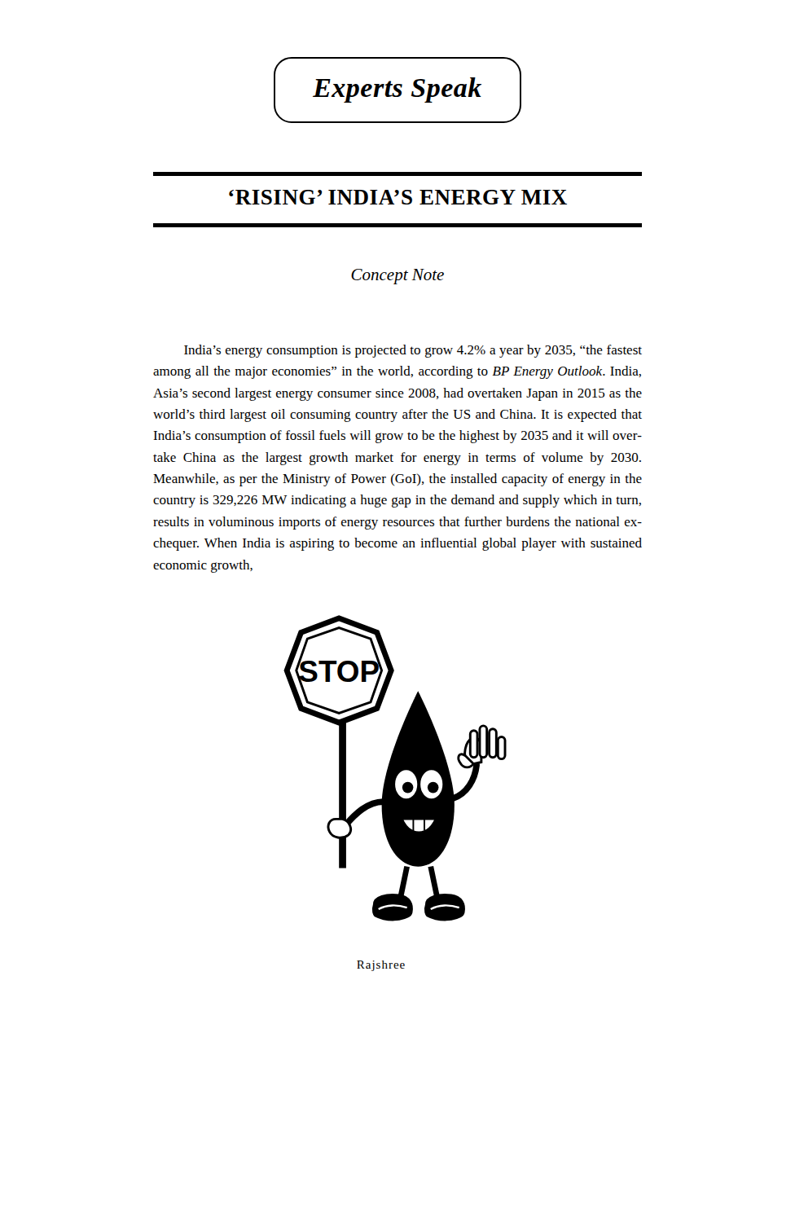Experts Speak
‘Rising’ India’s Energy Mix
Concept Note
India’s energy consumption is projected to grow 4.2% a year by 2035, “the fastest among all the major economies” in the world, according to BP Energy Outlook. India, Asia’s second largest energy consumer since 2008, had overtaken Japan in 2015 as the world’s third largest oil consuming country after the US and China. It is expected that India’s consumption of fossil fuels will grow to be the highest by 2035 and it will overtake China as the largest growth market for energy in terms of volume by 2030. Meanwhile, as per the Ministry of Power (GoI), the installed capacity of energy in the country is 329,226 MW indicating a huge gap in the demand and supply which in turn, results in voluminous imports of energy resources that further burdens the national exchequer. When India is aspiring to become an influential global player with sustained economic growth,
STOP
Rajshree